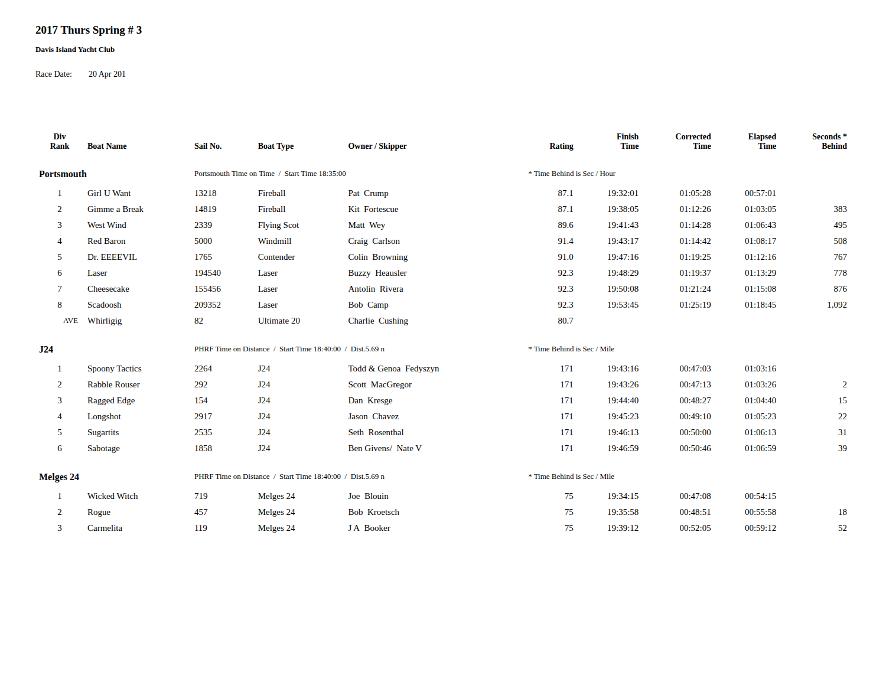2017 Thurs Spring # 3
Davis Island Yacht Club
Race Date: 20 Apr 201
| Div Rank | Boat Name | Sail No. | Boat Type | Owner / Skipper | Rating | Finish Time | Corrected Time | Elapsed Time | Seconds * Behind |
| --- | --- | --- | --- | --- | --- | --- | --- | --- | --- |
| Portsmouth | Portsmouth Time on Time / Start Time 18:35:00 | * Time Behind is Sec / Hour |
| 1 | Girl U Want | 13218 | Fireball | Pat Crump | 87.1 | 19:32:01 | 01:05:28 | 00:57:01 | |
| 2 | Gimme a Break | 14819 | Fireball | Kit Fortescue | 87.1 | 19:38:05 | 01:12:26 | 01:03:05 | 383 |
| 3 | West Wind | 2339 | Flying Scot | Matt Wey | 89.6 | 19:41:43 | 01:14:28 | 01:06:43 | 495 |
| 4 | Red Baron | 5000 | Windmill | Craig Carlson | 91.4 | 19:43:17 | 01:14:42 | 01:08:17 | 508 |
| 5 | Dr. EEEEVIL | 1765 | Contender | Colin Browning | 91.0 | 19:47:16 | 01:19:25 | 01:12:16 | 767 |
| 6 | Laser | 194540 | Laser | Buzzy Heausler | 92.3 | 19:48:29 | 01:19:37 | 01:13:29 | 778 |
| 7 | Cheesecake | 155456 | Laser | Antolin Rivera | 92.3 | 19:50:08 | 01:21:24 | 01:15:08 | 876 |
| 8 | Scadoosh | 209352 | Laser | Bob Camp | 92.3 | 19:53:45 | 01:25:19 | 01:18:45 | 1,092 |
| AVE | Whirligig | 82 | Ultimate 20 | Charlie Cushing | 80.7 | | | | |
| J24 | PHRF Time on Distance / Start Time 18:40:00 / Dist.5.69 n | * Time Behind is Sec / Mile |
| 1 | Spoony Tactics | 2264 | J24 | Todd & Genoa Fedyszyn | 171 | 19:43:16 | 00:47:03 | 01:03:16 | |
| 2 | Rabble Rouser | 292 | J24 | Scott MacGregor | 171 | 19:43:26 | 00:47:13 | 01:03:26 | 2 |
| 3 | Ragged Edge | 154 | J24 | Dan Kresge | 171 | 19:44:40 | 00:48:27 | 01:04:40 | 15 |
| 4 | Longshot | 2917 | J24 | Jason Chavez | 171 | 19:45:23 | 00:49:10 | 01:05:23 | 22 |
| 5 | Sugartits | 2535 | J24 | Seth Rosenthal | 171 | 19:46:13 | 00:50:00 | 01:06:13 | 31 |
| 6 | Sabotage | 1858 | J24 | Ben Givens/ Nate V | 171 | 19:46:59 | 00:50:46 | 01:06:59 | 39 |
| Melges 24 | PHRF Time on Distance / Start Time 18:40:00 / Dist.5.69 n | * Time Behind is Sec / Mile |
| 1 | Wicked Witch | 719 | Melges 24 | Joe Blouin | 75 | 19:34:15 | 00:47:08 | 00:54:15 | |
| 2 | Rogue | 457 | Melges 24 | Bob Kroetsch | 75 | 19:35:58 | 00:48:51 | 00:55:58 | 18 |
| 3 | Carmelita | 119 | Melges 24 | J A Booker | 75 | 19:39:12 | 00:52:05 | 00:59:12 | 52 |